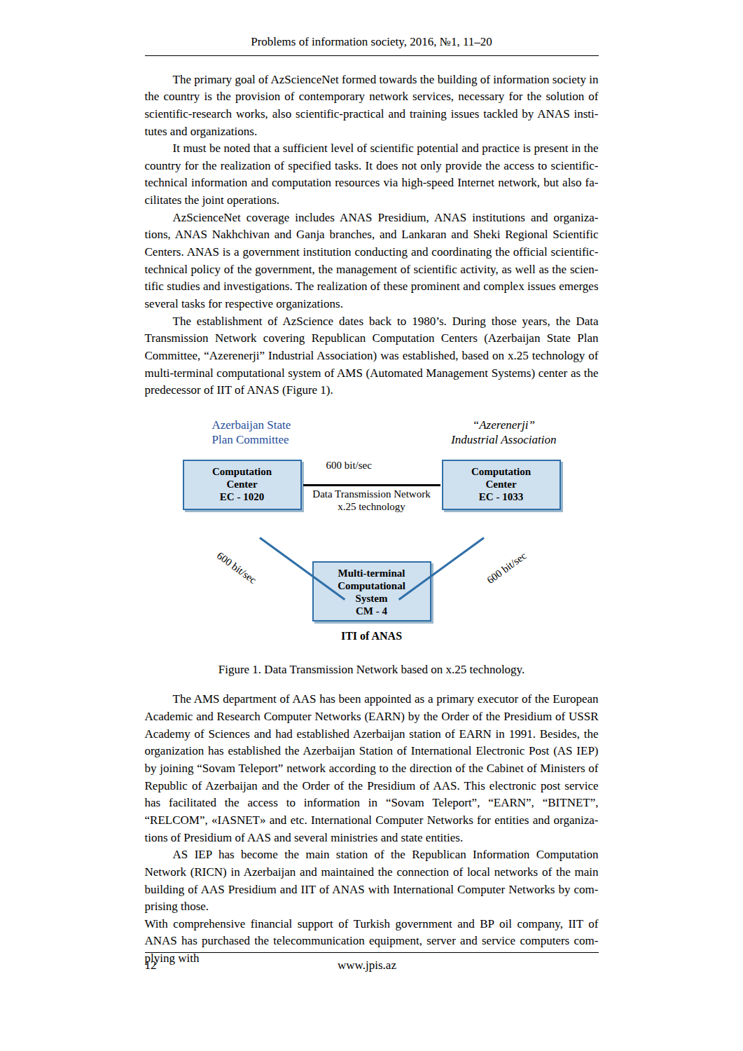Problems of information society, 2016, №1, 11–20
The primary goal of AzScienceNet formed towards the building of information society in the country is the provision of contemporary network services, necessary for the solution of scientific-research works, also scientific-practical and training issues tackled by ANAS institutes and organizations.
It must be noted that a sufficient level of scientific potential and practice is present in the country for the realization of specified tasks. It does not only provide the access to scientific-technical information and computation resources via high-speed Internet network, but also facilitates the joint operations.
AzScienceNet coverage includes ANAS Presidium, ANAS institutions and organizations, ANAS Nakhchivan and Ganja branches, and Lankaran and Sheki Regional Scientific Centers. ANAS is a government institution conducting and coordinating the official scientific-technical policy of the government, the management of scientific activity, as well as the scientific studies and investigations. The realization of these prominent and complex issues emerges several tasks for respective organizations.
The establishment of AzScience dates back to 1980’s. During those years, the Data Transmission Network covering Republican Computation Centers (Azerbaijan State Plan Committee, “Azerenerji” Industrial Association) was established, based on x.25 technology of multi-terminal computational system of AMS (Automated Management Systems) center as the predecessor of IIT of ANAS (Figure 1).
Azerbaijan State
Plan Committee
“Azerenerji”
Industrial Association
Computation
Center
EC - 1020
Computation
Center
EC - 1033
Multi-terminal
Computational
System
CM - 4
600 bit/sec
Data Transmission Network
x.25 technology
600 bit/sec
600 bit/sec
ITI of ANAS
Figure 1. Data Transmission Network based on x.25 technology.
The AMS department of AAS has been appointed as a primary executor of the European Academic and Research Computer Networks (EARN) by the Order of the Presidium of USSR Academy of Sciences and had established Azerbaijan station of EARN in 1991. Besides, the organization has established the Azerbaijan Station of International Electronic Post (AS IEP) by joining “Sovam Teleport” network according to the direction of the Cabinet of Ministers of Republic of Azerbaijan and the Order of the Presidium of AAS. This electronic post service has facilitated the access to information in “Sovam Teleport”, “EARN”, “BITNET”, “RELCOM”, «IASNET» and etc. International Computer Networks for entities and organizations of Presidium of AAS and several ministries and state entities.
AS IEP has become the main station of the Republican Information Computation Network (RICN) in Azerbaijan and maintained the connection of local networks of the main building of AAS Presidium and IIT of ANAS with International Computer Networks by comprising those.
With comprehensive financial support of Turkish government and BP oil company, IIT of ANAS has purchased the telecommunication equipment, server and service computers complying with
12
www.jpis.az